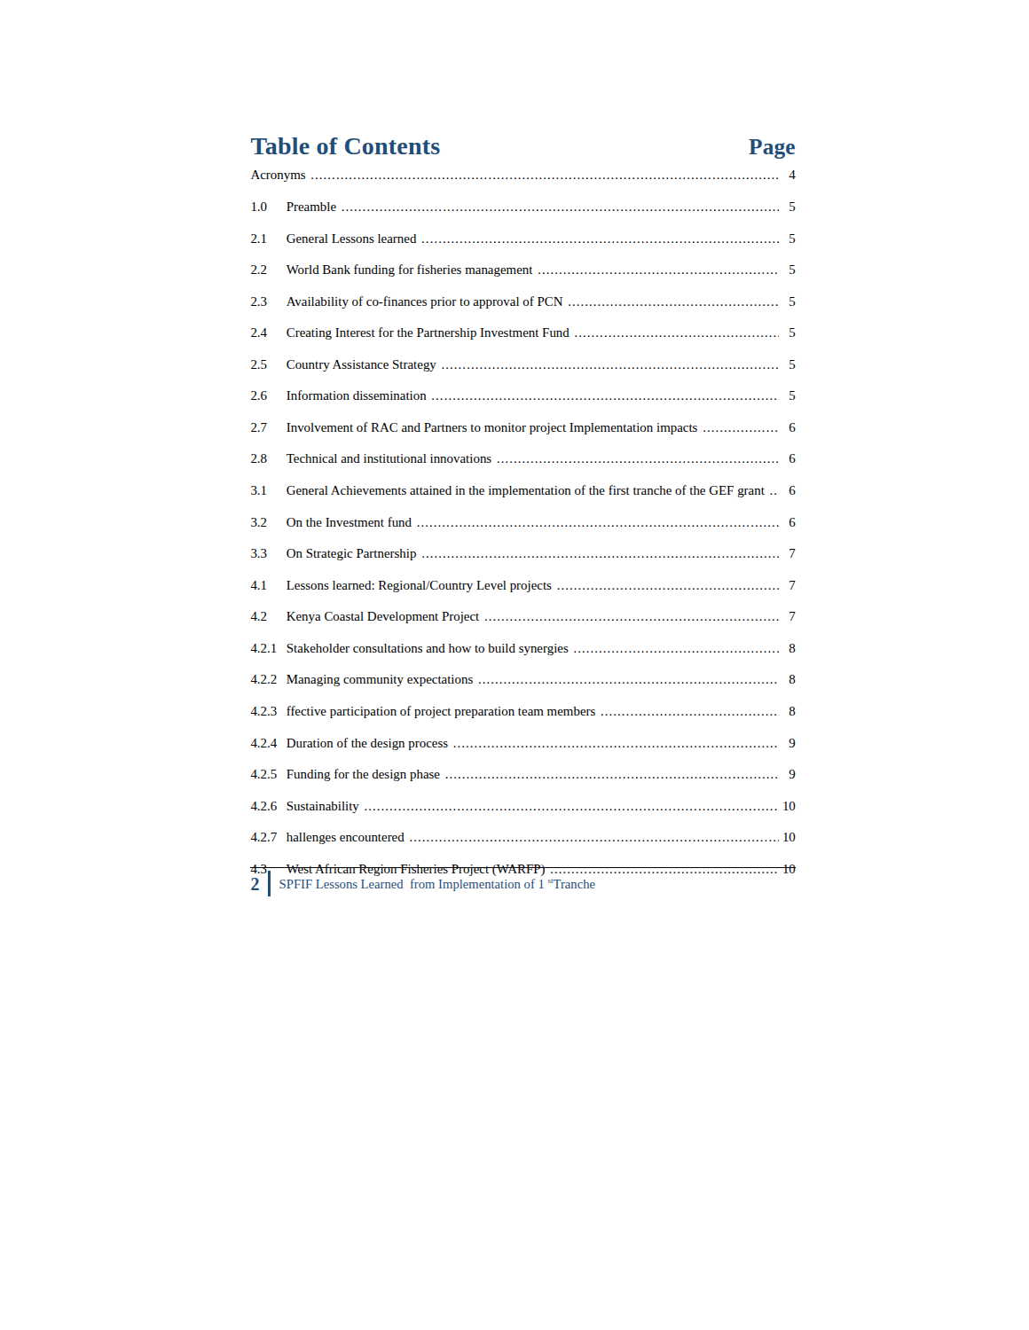Table of Contents Page
Acronyms ........................................................................................................................................... 4
1.0 Preamble ............................................................................................................................................. 5
2.1 General Lessons learned ............................................................................................................... 5
2.2 World Bank funding for fisheries management ........................................................................... 5
2.3 Availability of co-finances prior to approval of PCN ..................................................................... 5
2.4 Creating Interest for the Partnership Investment Fund .............................................................. 5
2.5 Country Assistance Strategy ......................................................................................................... 5
2.6 Information dissemination ........................................................................................................... 5
2.7 Involvement of RAC and Partners to monitor project Implementation impacts ........................... 6
2.8 Technical and institutional innovations ......................................................................................... 6
3.1 General Achievements attained in the implementation of the first tranche of the GEF grant ......... 6
3.2 On the Investment fund .............................................................................................................. 6
3.3 On Strategic Partnership ............................................................................................................ 7
4.1 Lessons learned: Regional/Country Level projects ........................................................................... 7
4.2 Kenya Coastal Development Project ........................................................................................... 7
4.2.1 Stakeholder consultations and how to build synergies .......................................................... 8
4.2.2 Managing community expectations .......................................................................................... 8
4.2.3 ffective participation of project preparation team members ................................................... 8
4.2.4 Duration of the design process .................................................................................................. 9
4.2.5 Funding for the design phase ................................................................................................... 9
4.2.6 Sustainability ..................................................................................................................... 10
4.2.7 hallenges encountered ..................................................................................................... 10
4.3 West African Region Fisheries Project (WARFP) ......................................................................... 10
2 SPFIF Lessons Learned from Implementation of 1 stTranche